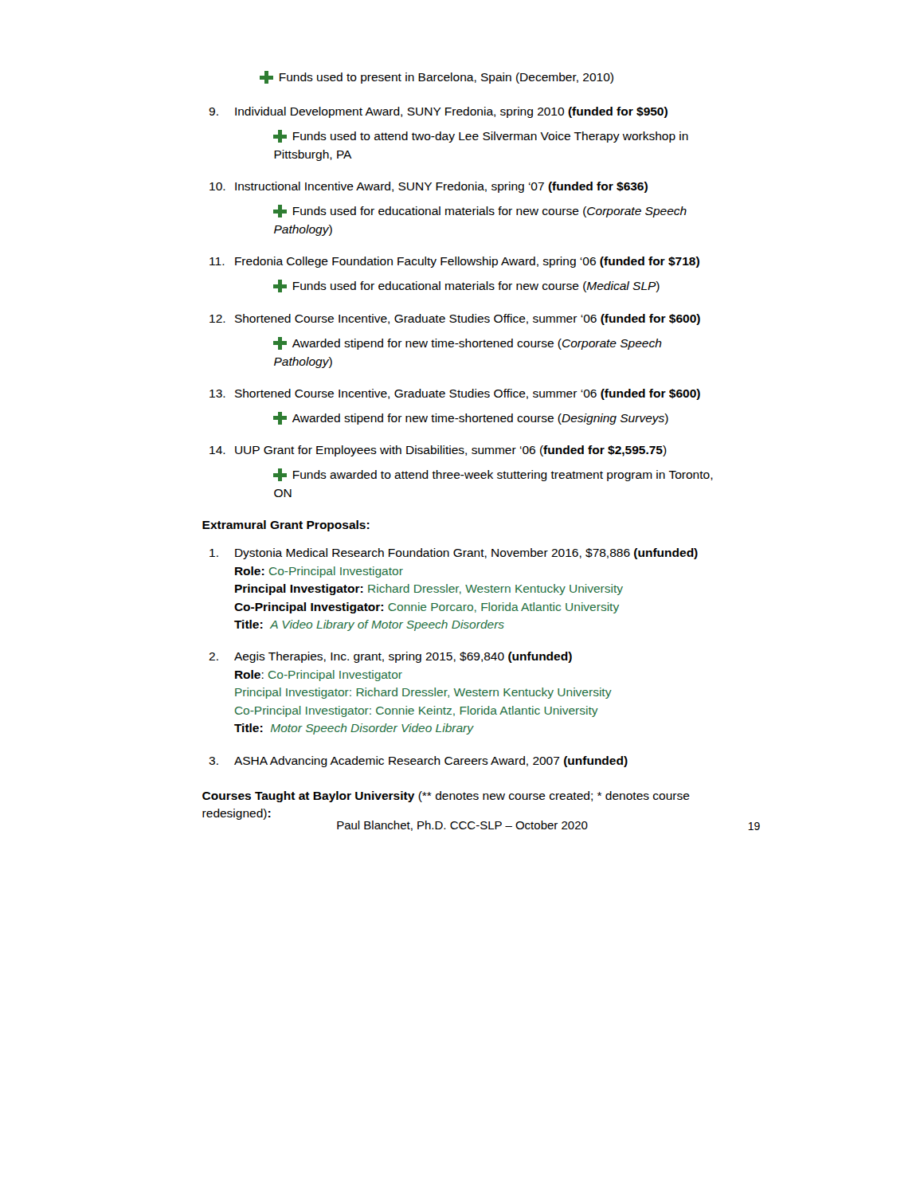Funds used to present in Barcelona, Spain (December, 2010)
9. Individual Development Award, SUNY Fredonia, spring 2010 (funded for $950)
Funds used to attend two-day Lee Silverman Voice Therapy workshop in Pittsburgh, PA
10. Instructional Incentive Award, SUNY Fredonia, spring ‘07 (funded for $636)
Funds used for educational materials for new course (Corporate Speech Pathology)
11. Fredonia College Foundation Faculty Fellowship Award, spring ‘06 (funded for $718)
Funds used for educational materials for new course (Medical SLP)
12. Shortened Course Incentive, Graduate Studies Office, summer ‘06 (funded for $600)
Awarded stipend for new time-shortened course (Corporate Speech Pathology)
13. Shortened Course Incentive, Graduate Studies Office, summer ‘06 (funded for $600)
Awarded stipend for new time-shortened course (Designing Surveys)
14. UUP Grant for Employees with Disabilities, summer ‘06 (funded for $2,595.75)
Funds awarded to attend three-week stuttering treatment program in Toronto, ON
Extramural Grant Proposals:
1. Dystonia Medical Research Foundation Grant, November 2016, $78,886 (unfunded)
Role: Co-Principal Investigator
Principal Investigator: Richard Dressler, Western Kentucky University
Co-Principal Investigator: Connie Porcaro, Florida Atlantic University
Title: A Video Library of Motor Speech Disorders
2. Aegis Therapies, Inc. grant, spring 2015, $69,840 (unfunded)
Role: Co-Principal Investigator
Principal Investigator: Richard Dressler, Western Kentucky University
Co-Principal Investigator: Connie Keintz, Florida Atlantic University
Title: Motor Speech Disorder Video Library
3. ASHA Advancing Academic Research Careers Award, 2007 (unfunded)
Courses Taught at Baylor University (** denotes new course created; * denotes course redesigned):
Paul Blanchet, Ph.D. CCC-SLP – October 2020 19